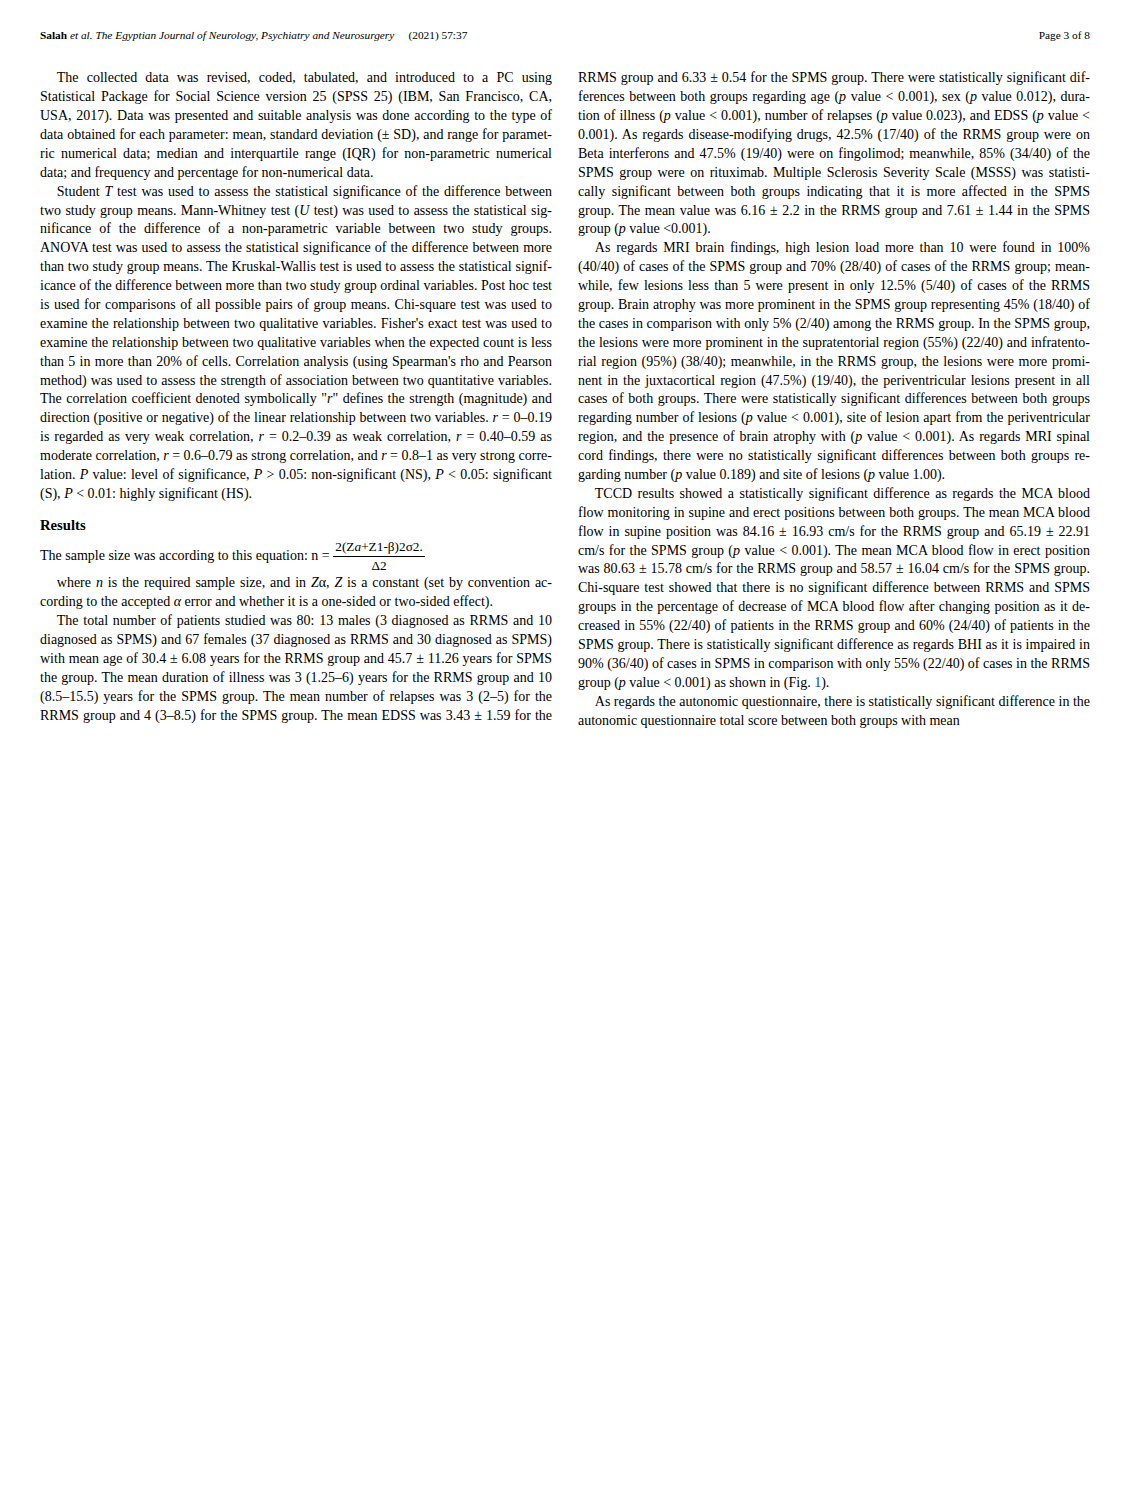Salah et al. The Egyptian Journal of Neurology, Psychiatry and Neurosurgery (2021) 57:37
Page 3 of 8
The collected data was revised, coded, tabulated, and introduced to a PC using Statistical Package for Social Science version 25 (SPSS 25) (IBM, San Francisco, CA, USA, 2017). Data was presented and suitable analysis was done according to the type of data obtained for each parameter: mean, standard deviation (± SD), and range for parametric numerical data; median and interquartile range (IQR) for non-parametric numerical data; and frequency and percentage for non-numerical data.
Student T test was used to assess the statistical significance of the difference between two study group means. Mann-Whitney test (U test) was used to assess the statistical significance of the difference of a non-parametric variable between two study groups. ANOVA test was used to assess the statistical significance of the difference between more than two study group means. The Kruskal-Wallis test is used to assess the statistical significance of the difference between more than two study group ordinal variables. Post hoc test is used for comparisons of all possible pairs of group means. Chi-square test was used to examine the relationship between two qualitative variables. Fisher's exact test was used to examine the relationship between two qualitative variables when the expected count is less than 5 in more than 20% of cells. Correlation analysis (using Spearman's rho and Pearson method) was used to assess the strength of association between two quantitative variables. The correlation coefficient denoted symbolically "r" defines the strength (magnitude) and direction (positive or negative) of the linear relationship between two variables. r = 0–0.19 is regarded as very weak correlation, r = 0.2–0.39 as weak correlation, r = 0.40–0.59 as moderate correlation, r = 0.6–0.79 as strong correlation, and r = 0.8–1 as very strong correlation. P value: level of significance, P > 0.05: non-significant (NS), P < 0.05: significant (S), P < 0.01: highly significant (HS).
Results
The sample size was according to this equation: n = 2(Za+Z1-β)2σ2. Δ2
where n is the required sample size, and in Zα, Z is a constant (set by convention according to the accepted α error and whether it is a one-sided or two-sided effect).
The total number of patients studied was 80: 13 males (3 diagnosed as RRMS and 10 diagnosed as SPMS) and 67 females (37 diagnosed as RRMS and 30 diagnosed as SPMS) with mean age of 30.4 ± 6.08 years for the RRMS group and 45.7 ± 11.26 years for SPMS the group. The mean duration of illness was 3 (1.25–6) years for the RRMS group and 10 (8.5–15.5) years for the SPMS group. The mean number of relapses was 3 (2–5) for the RRMS group and 4 (3–8.5) for the SPMS group. The mean EDSS was 3.43 ± 1.59 for the RRMS group and 6.33 ± 0.54 for the SPMS group. There were statistically significant differences between both groups regarding age (p value < 0.001), sex (p value 0.012), duration of illness (p value < 0.001), number of relapses (p value 0.023), and EDSS (p value < 0.001). As regards disease-modifying drugs, 42.5% (17/40) of the RRMS group were on Beta interferons and 47.5% (19/40) were on fingolimod; meanwhile, 85% (34/40) of the SPMS group were on rituximab. Multiple Sclerosis Severity Scale (MSSS) was statistically significant between both groups indicating that it is more affected in the SPMS group. The mean value was 6.16 ± 2.2 in the RRMS group and 7.61 ± 1.44 in the SPMS group (p value <0.001).
As regards MRI brain findings, high lesion load more than 10 were found in 100% (40/40) of cases of the SPMS group and 70% (28/40) of cases of the RRMS group; meanwhile, few lesions less than 5 were present in only 12.5% (5/40) of cases of the RRMS group. Brain atrophy was more prominent in the SPMS group representing 45% (18/40) of the cases in comparison with only 5% (2/40) among the RRMS group. In the SPMS group, the lesions were more prominent in the supratentorial region (55%) (22/40) and infratentorial region (95%) (38/40); meanwhile, in the RRMS group, the lesions were more prominent in the juxtacortical region (47.5%) (19/40), the periventricular lesions present in all cases of both groups. There were statistically significant differences between both groups regarding number of lesions (p value < 0.001), site of lesion apart from the periventricular region, and the presence of brain atrophy with (p value < 0.001). As regards MRI spinal cord findings, there were no statistically significant differences between both groups regarding number (p value 0.189) and site of lesions (p value 1.00).
TCCD results showed a statistically significant difference as regards the MCA blood flow monitoring in supine and erect positions between both groups. The mean MCA blood flow in supine position was 84.16 ± 16.93 cm/s for the RRMS group and 65.19 ± 22.91 cm/s for the SPMS group (p value < 0.001). The mean MCA blood flow in erect position was 80.63 ± 15.78 cm/s for the RRMS group and 58.57 ± 16.04 cm/s for the SPMS group. Chi-square test showed that there is no significant difference between RRMS and SPMS groups in the percentage of decrease of MCA blood flow after changing position as it decreased in 55% (22/40) of patients in the RRMS group and 60% (24/40) of patients in the SPMS group. There is statistically significant difference as regards BHI as it is impaired in 90% (36/40) of cases in SPMS in comparison with only 55% (22/40) of cases in the RRMS group (p value < 0.001) as shown in (Fig. 1).
As regards the autonomic questionnaire, there is statistically significant difference in the autonomic questionnaire total score between both groups with mean